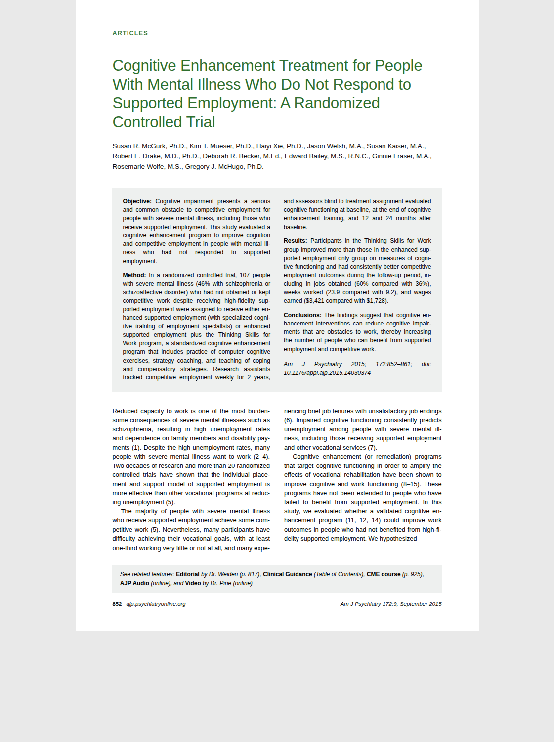ARTICLES
Cognitive Enhancement Treatment for People With Mental Illness Who Do Not Respond to Supported Employment: A Randomized Controlled Trial
Susan R. McGurk, Ph.D., Kim T. Mueser, Ph.D., Haiyi Xie, Ph.D., Jason Welsh, M.A., Susan Kaiser, M.A.,
Robert E. Drake, M.D., Ph.D., Deborah R. Becker, M.Ed., Edward Bailey, M.S., R.N.C., Ginnie Fraser, M.A.,
Rosemarie Wolfe, M.S., Gregory J. McHugo, Ph.D.
Objective: Cognitive impairment presents a serious and common obstacle to competitive employment for people with severe mental illness, including those who receive supported employment. This study evaluated a cognitive enhancement program to improve cognition and competitive employment in people with mental illness who had not responded to supported employment.
Method: In a randomized controlled trial, 107 people with severe mental illness (46% with schizophrenia or schizoaffective disorder) who had not obtained or kept competitive work despite receiving high-fidelity supported employment were assigned to receive either enhanced supported employment (with specialized cognitive training of employment specialists) or enhanced supported employment plus the Thinking Skills for Work program, a standardized cognitive enhancement program that includes practice of computer cognitive exercises, strategy coaching, and teaching of coping and compensatory strategies. Research assistants tracked competitive employment weekly for 2 years, and assessors blind to treatment assignment evaluated cognitive functioning at baseline, at the end of cognitive enhancement training, and 12 and 24 months after baseline.
Results: Participants in the Thinking Skills for Work group improved more than those in the enhanced supported employment only group on measures of cognitive functioning and had consistently better competitive employment outcomes during the follow-up period, including in jobs obtained (60% compared with 36%), weeks worked (23.9 compared with 9.2), and wages earned ($3,421 compared with $1,728).
Conclusions: The findings suggest that cognitive enhancement interventions can reduce cognitive impairments that are obstacles to work, thereby increasing the number of people who can benefit from supported employment and competitive work.
Am J Psychiatry 2015; 172:852–861; doi: 10.1176/appi.ajp.2015.14030374
Reduced capacity to work is one of the most burdensome consequences of severe mental illnesses such as schizophrenia, resulting in high unemployment rates and dependence on family members and disability payments (1). Despite the high unemployment rates, many people with severe mental illness want to work (2–4). Two decades of research and more than 20 randomized controlled trials have shown that the individual placement and support model of supported employment is more effective than other vocational programs at reducing unemployment (5).
The majority of people with severe mental illness who receive supported employment achieve some competitive work (5). Nevertheless, many participants have difficulty achieving their vocational goals, with at least one-third working very little or not at all, and many experiencing brief job tenures with unsatisfactory job endings (6). Impaired cognitive functioning consistently predicts unemployment among people with severe mental illness, including those receiving supported employment and other vocational services (7).
Cognitive enhancement (or remediation) programs that target cognitive functioning in order to amplify the effects of vocational rehabilitation have been shown to improve cognitive and work functioning (8–15). These programs have not been extended to people who have failed to benefit from supported employment. In this study, we evaluated whether a validated cognitive enhancement program (11, 12, 14) could improve work outcomes in people who had not benefited from high-fidelity supported employment. We hypothesized
See related features: Editorial by Dr. Weiden (p. 817), Clinical Guidance (Table of Contents), CME course (p. 925), AJP Audio (online), and Video by Dr. Pine (online)
852 ajp.psychiatryonline.org
Am J Psychiatry 172:9, September 2015